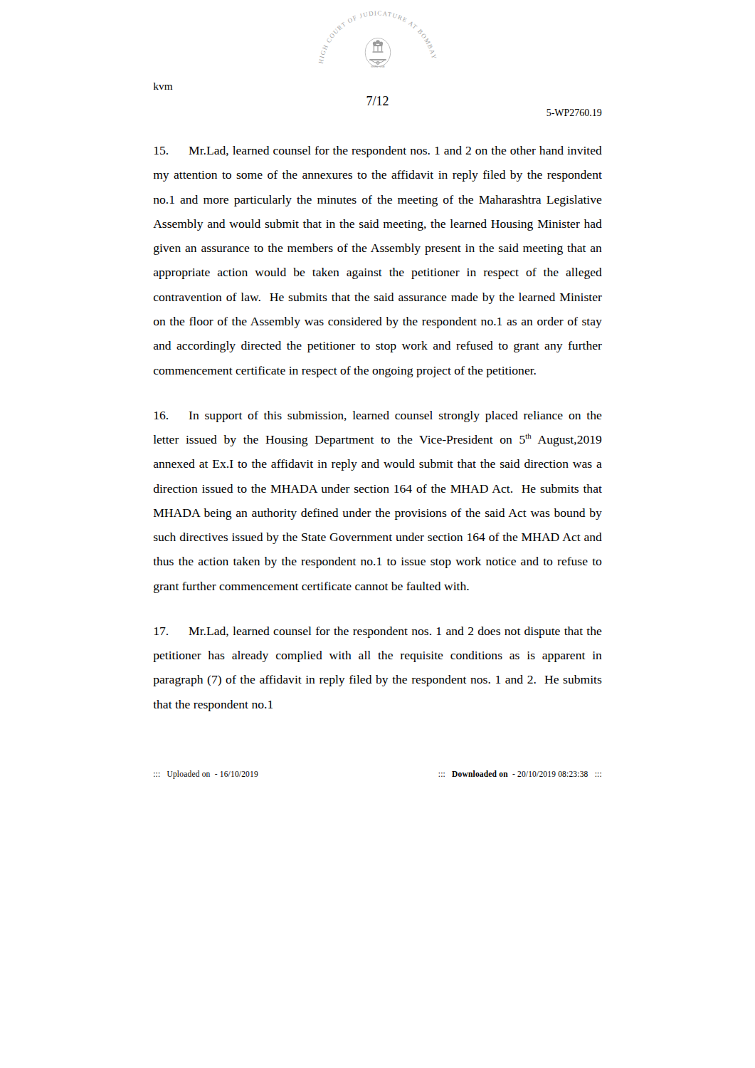HIGH COURT OF JUDICATURE AT BOMBAY सत्यमेव जयते
kvm
7/12
5-WP2760.19
15. Mr.Lad, learned counsel for the respondent nos. 1 and 2 on the other hand invited my attention to some of the annexures to the affidavit in reply filed by the respondent no.1 and more particularly the minutes of the meeting of the Maharashtra Legislative Assembly and would submit that in the said meeting, the learned Housing Minister had given an assurance to the members of the Assembly present in the said meeting that an appropriate action would be taken against the petitioner in respect of the alleged contravention of law. He submits that the said assurance made by the learned Minister on the floor of the Assembly was considered by the respondent no.1 as an order of stay and accordingly directed the petitioner to stop work and refused to grant any further commencement certificate in respect of the ongoing project of the petitioner.
16. In support of this submission, learned counsel strongly placed reliance on the letter issued by the Housing Department to the Vice-President on 5th August,2019 annexed at Ex.I to the affidavit in reply and would submit that the said direction was a direction issued to the MHADA under section 164 of the MHAD Act. He submits that MHADA being an authority defined under the provisions of the said Act was bound by such directives issued by the State Government under section 164 of the MHAD Act and thus the action taken by the respondent no.1 to issue stop work notice and to refuse to grant further commencement certificate cannot be faulted with.
17. Mr.Lad, learned counsel for the respondent nos. 1 and 2 does not dispute that the petitioner has already complied with all the requisite conditions as is apparent in paragraph (7) of the affidavit in reply filed by the respondent nos. 1 and 2. He submits that the respondent no.1
::: Uploaded on - 16/10/2019
::: Downloaded on - 20/10/2019 08:23:38 :::